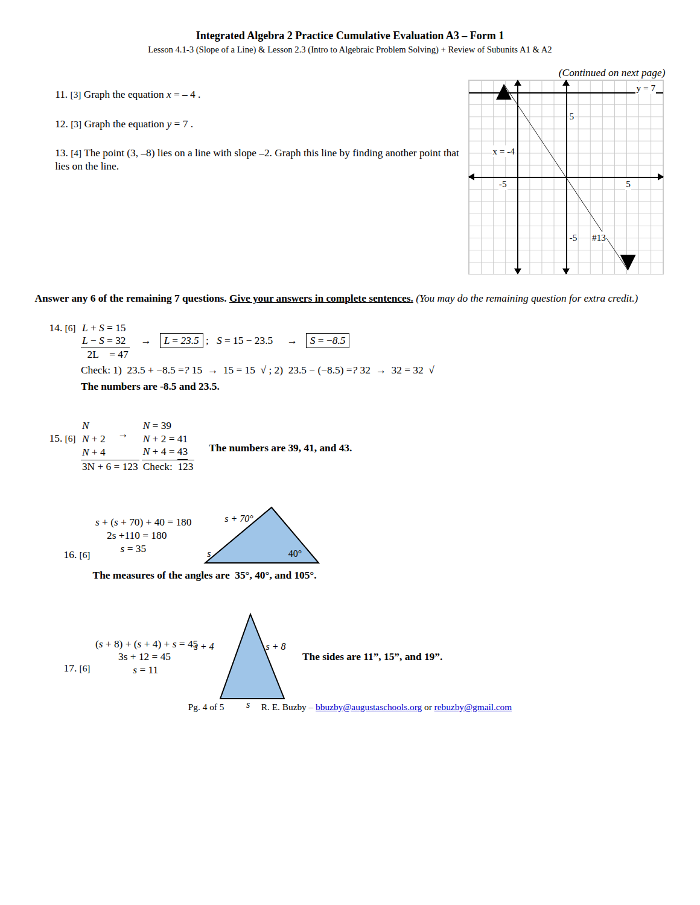Integrated Algebra 2 Practice Cumulative Evaluation A3 – Form 1
Lesson 4.1-3 (Slope of a Line) & Lesson 2.3 (Intro to Algebraic Problem Solving) + Review of Subunits A1 & A2
(Continued on next page)
11. [3] Graph the equation x = – 4 .
12. [3] Graph the equation y = 7 .
13. [4] The point (3, –8) lies on a line with slope –2. Graph this line by finding another point that lies on the line.
y = 7 x = -4 5 5 -5 -5 #13
Answer any 6 of the remaining 7 questions. Give your answers in complete sentences. (You may do the remaining question for extra credit.)
14. [6]
| L + S = 15 | |
| L − S = 32 |
| 2L = 47 |
→ L = 23.5 ; S = 15 − 23.5 → S = −8.5
Check: 1) 23.5 + −8.5 =? 15 → 15 = 15 √ ; 2) 23.5 − (−8.5) =? 32 → 32 = 32 √
The numbers are -8.5 and 23.5.
15. [6]
| N | | N = 39 | |
| N + 2 | N + 2 = 41 |
| N + 4 | N + 4 = 43 |
| 3N + 6 = 123 | Check: 123 |
→ The numbers are 39, 41, and 43.
s + (s + 70) + 40 = 180
2s +110 = 180
s = 35
s + 70° s 40°
16. [6]
The measures of the angles are 35°, 40°, and 105°.
(s + 8) + (s + 4) + s = 45
3s + 12 = 45
s = 11
s + 4 s + 8 s
The sides are 11”, 15”, and 19”.
17. [6]
Pg. 4 of 5 R. E. Buzby – bbuzby@augustaschools.org or rebuzby@gmail.com